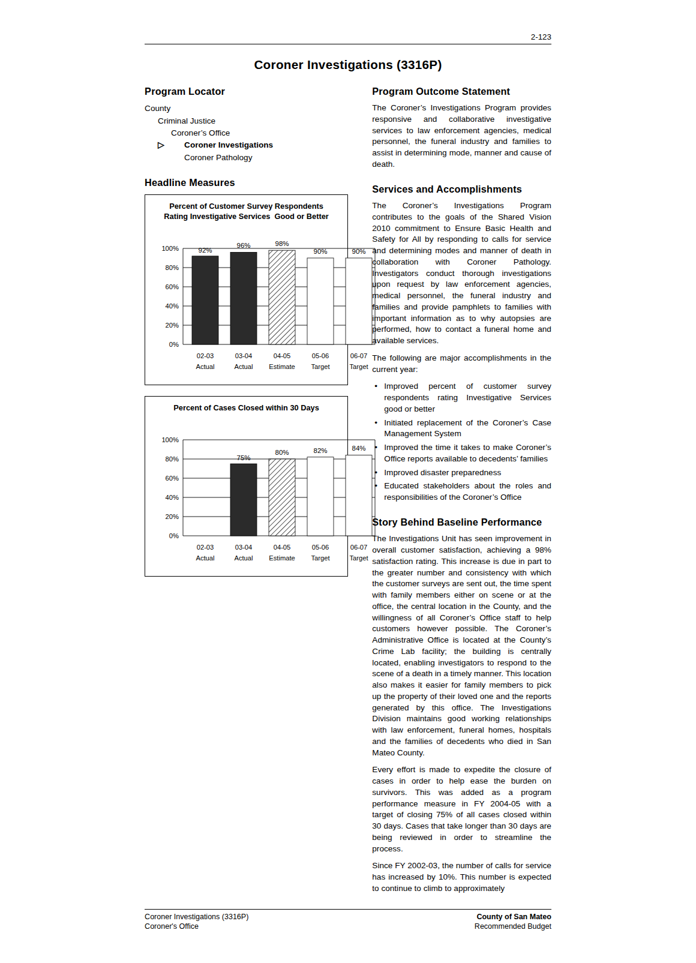2-123
Coroner Investigations (3316P)
Program Locator
County
Criminal Justice
Coroner’s Office
▷Coroner Investigations
Coroner Pathology
Headline Measures
Percent of Customer Survey Respondents
Rating Investigative Services Good or Better
100% 80% 60% 40% 20% 0% 92% 96% 98% 90% 90% 02-03 Actual 03-04 Actual 04-05 Estimate 05-06 Target 06-07 Target
Percent of Cases Closed within 30 Days
100% 80% 60% 40% 20% 0% 75% 80% 82% 84% 02-03 Actual 03-04 Actual 04-05 Estimate 05-06 Target 06-07 Target
Program Outcome Statement
The Coroner’s Investigations Program provides responsive and collaborative investigative services to law enforcement agencies, medical personnel, the funeral industry and families to assist in determining mode, manner and cause of death.
Services and Accomplishments
The Coroner’s Investigations Program contributes to the goals of the Shared Vision 2010 commitment to Ensure Basic Health and Safety for All by responding to calls for service and determining modes and manner of death in collaboration with Coroner Pathology. Investigators conduct thorough investigations upon request by law enforcement agencies, medical personnel, the funeral industry and families and provide pamphlets to families with important information as to why autopsies are performed, how to contact a funeral home and available services.
The following are major accomplishments in the current year:
Improved percent of customer survey respondents rating Investigative Services good or better
Initiated replacement of the Coroner’s Case Management System
Improved the time it takes to make Coroner’s Office reports available to decedents’ families
Improved disaster preparedness
Educated stakeholders about the roles and responsibilities of the Coroner’s Office
Story Behind Baseline Performance
The Investigations Unit has seen improvement in overall customer satisfaction, achieving a 98% satisfaction rating. This increase is due in part to the greater number and consistency with which the customer surveys are sent out, the time spent with family members either on scene or at the office, the central location in the County, and the willingness of all Coroner’s Office staff to help customers however possible. The Coroner’s Administrative Office is located at the County’s Crime Lab facility; the building is centrally located, enabling investigators to respond to the scene of a death in a timely manner. This location also makes it easier for family members to pick up the property of their loved one and the reports generated by this office. The Investigations Division maintains good working relationships with law enforcement, funeral homes, hospitals and the families of decedents who died in San Mateo County.
Every effort is made to expedite the closure of cases in order to help ease the burden on survivors. This was added as a program performance measure in FY 2004-05 with a target of closing 75% of all cases closed within 30 days. Cases that take longer than 30 days are being reviewed in order to streamline the process.
Since FY 2002-03, the number of calls for service has increased by 10%. This number is expected to continue to climb to approximately
Coroner Investigations (3316P)
Coroner's Office
County of San Mateo
Recommended Budget